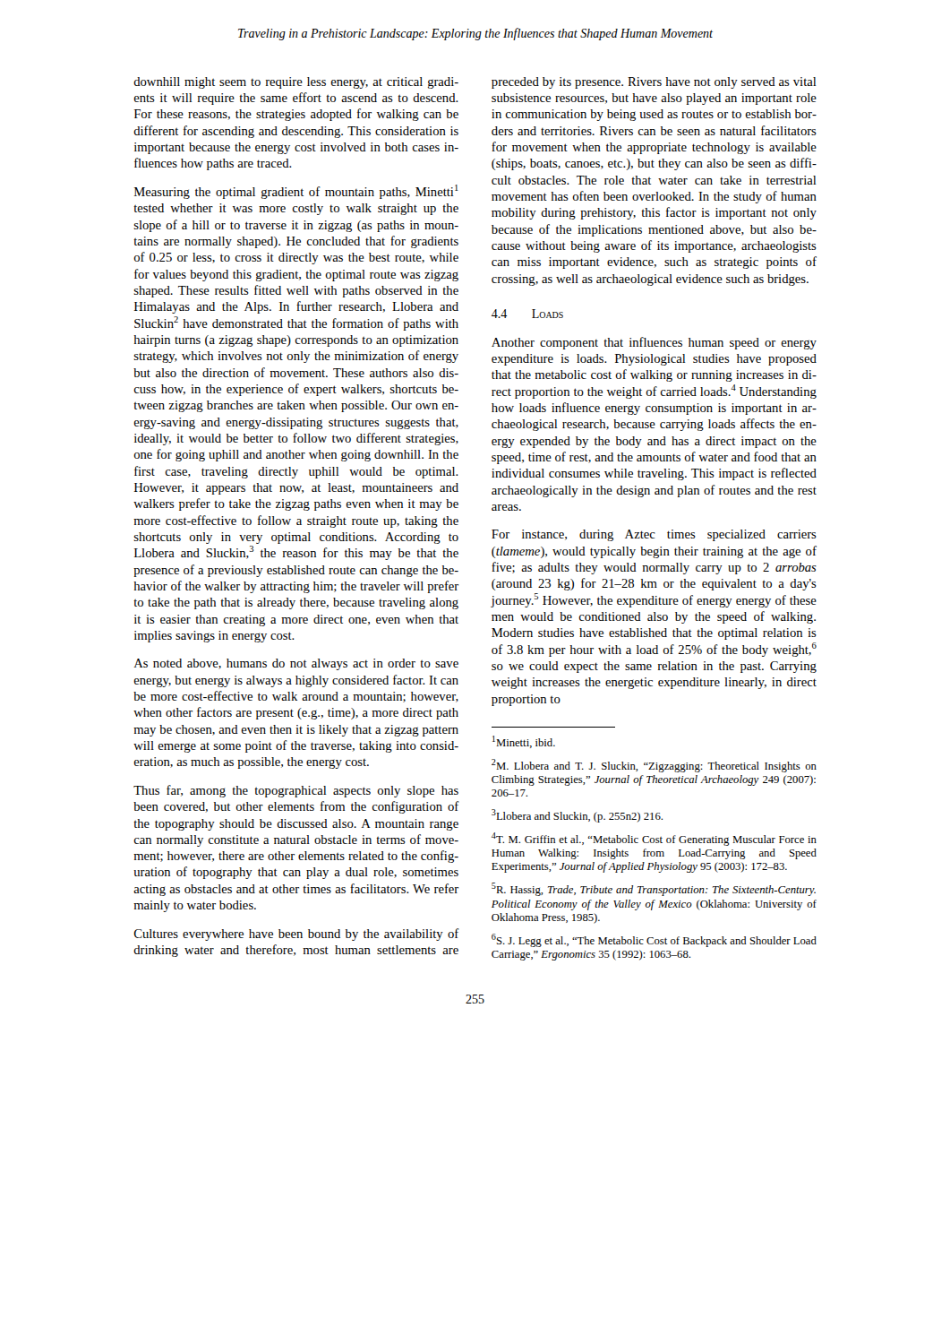Traveling in a Prehistoric Landscape: Exploring the Influences that Shaped Human Movement
downhill might seem to require less energy, at critical gradients it will require the same effort to ascend as to descend. For these reasons, the strategies adopted for walking can be different for ascending and descending. This consideration is important because the energy cost involved in both cases influences how paths are traced.
Measuring the optimal gradient of mountain paths, Minetti1 tested whether it was more costly to walk straight up the slope of a hill or to traverse it in zigzag (as paths in mountains are normally shaped). He concluded that for gradients of 0.25 or less, to cross it directly was the best route, while for values beyond this gradient, the optimal route was zigzag shaped. These results fitted well with paths observed in the Himalayas and the Alps. In further research, Llobera and Sluckin2 have demonstrated that the formation of paths with hairpin turns (a zigzag shape) corresponds to an optimization strategy, which involves not only the minimization of energy but also the direction of movement. These authors also discuss how, in the experience of expert walkers, shortcuts between zigzag branches are taken when possible. Our own energy-saving and energy-dissipating structures suggests that, ideally, it would be better to follow two different strategies, one for going uphill and another when going downhill. In the first case, traveling directly uphill would be optimal. However, it appears that now, at least, mountaineers and walkers prefer to take the zigzag paths even when it may be more cost-effective to follow a straight route up, taking the shortcuts only in very optimal conditions. According to Llobera and Sluckin,3 the reason for this may be that the presence of a previously established route can change the behavior of the walker by attracting him; the traveler will prefer to take the path that is already there, because traveling along it is easier than creating a more direct one, even when that implies savings in energy cost.
As noted above, humans do not always act in order to save energy, but energy is always a highly considered factor. It can be more cost-effective to walk around a mountain; however, when other factors are present (e.g., time), a more direct path may be chosen, and even then it is likely that a zigzag pattern will emerge at some point of the traverse, taking into consideration, as much as possible, the energy cost.
Thus far, among the topographical aspects only slope has been covered, but other elements from the configuration of the topography should be discussed also. A mountain range can normally constitute a natural obstacle in terms of movement; however, there are other elements related to the configuration of topography that can play a dual role, sometimes acting as obstacles and at other times as facilitators. We refer mainly to water bodies.
Cultures everywhere have been bound by the availability of drinking water and therefore, most human settlements are preceded by its presence. Rivers have not only served as vital subsistence resources, but have also played an important role in communication by being used as routes or to establish borders and territories. Rivers can be seen as natural facilitators for movement when the appropriate technology is available (ships, boats, canoes, etc.), but they can also be seen as difficult obstacles. The role that water can take in terrestrial movement has often been overlooked. In the study of human mobility during prehistory, this factor is important not only because of the implications mentioned above, but also because without being aware of its importance, archaeologists can miss important evidence, such as strategic points of crossing, as well as archaeological evidence such as bridges.
4.4 Loads
Another component that influences human speed or energy expenditure is loads. Physiological studies have proposed that the metabolic cost of walking or running increases in direct proportion to the weight of carried loads.4 Understanding how loads influence energy consumption is important in archaeological research, because carrying loads affects the energy expended by the body and has a direct impact on the speed, time of rest, and the amounts of water and food that an individual consumes while traveling. This impact is reflected archaeologically in the design and plan of routes and the rest areas.
For instance, during Aztec times specialized carriers (tlameme), would typically begin their training at the age of five; as adults they would normally carry up to 2 arrobas (around 23 kg) for 21–28 km or the equivalent to a day's journey.5 However, the expenditure of energy energy of these men would be conditioned also by the speed of walking. Modern studies have established that the optimal relation is of 3.8 km per hour with a load of 25% of the body weight,6 so we could expect the same relation in the past. Carrying weight increases the energetic expenditure linearly, in direct proportion to
1Minetti, ibid.
2M. Llobera and T. J. Sluckin, “Zigzagging: Theoretical Insights on Climbing Strategies,” Journal of Theoretical Archaeology 249 (2007): 206–17.
3Llobera and Sluckin, (p. 255n2) 216.
4T. M. Griffin et al., “Metabolic Cost of Generating Muscular Force in Human Walking: Insights from Load-Carrying and Speed Experiments,” Journal of Applied Physiology 95 (2003): 172–83.
5R. Hassig, Trade, Tribute and Transportation: The Sixteenth-Century. Political Economy of the Valley of Mexico (Oklahoma: University of Oklahoma Press, 1985).
6S. J. Legg et al., “The Metabolic Cost of Backpack and Shoulder Load Carriage,” Ergonomics 35 (1992): 1063–68.
255